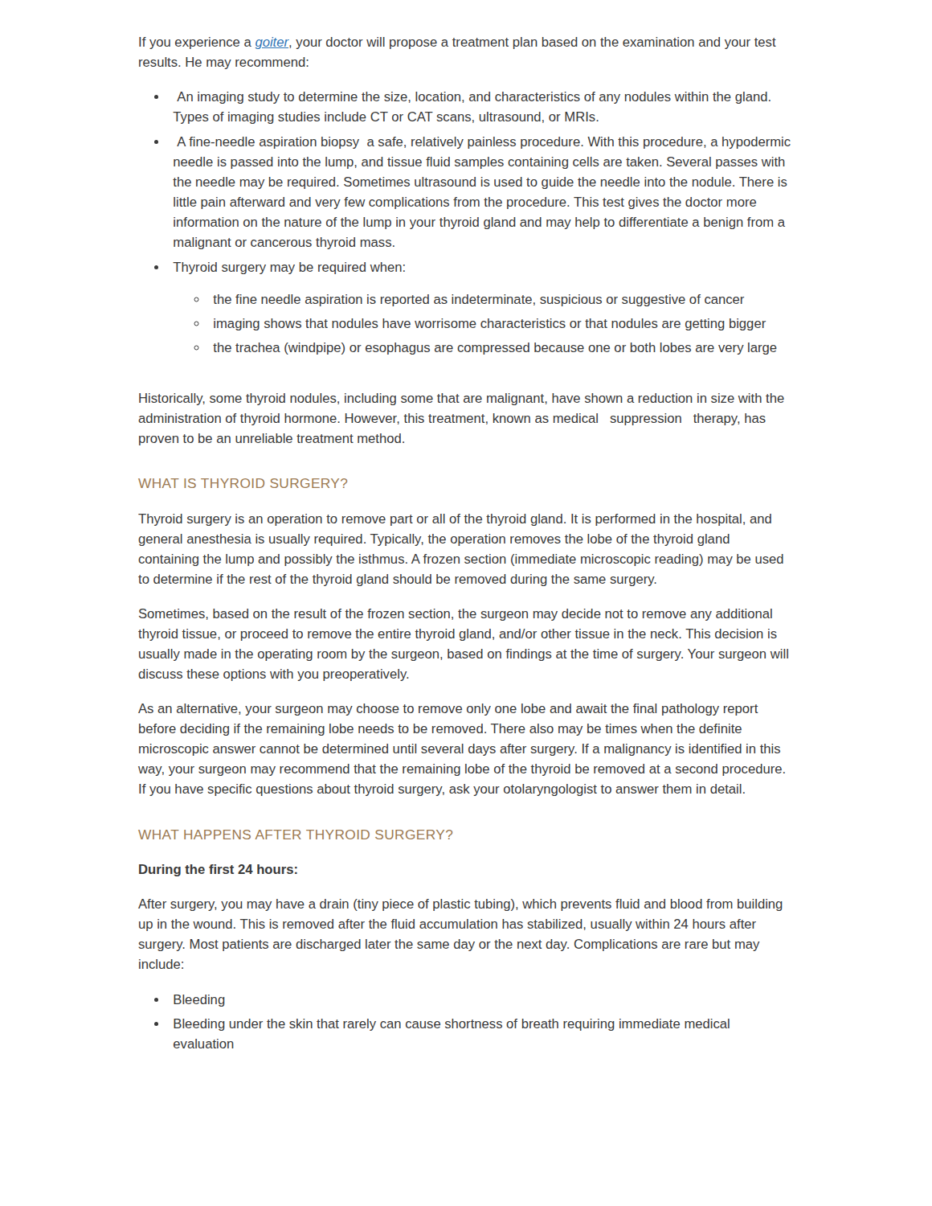If you experience a goiter, your doctor will propose a treatment plan based on the examination and your test results. He may recommend:
An imaging study to determine the size, location, and characteristics of any nodules within the gland. Types of imaging studies include CT or CAT scans, ultrasound, or MRIs.
A fine-needle aspiration biopsy a safe, relatively painless procedure. With this procedure, a hypodermic needle is passed into the lump, and tissue fluid samples containing cells are taken. Several passes with the needle may be required. Sometimes ultrasound is used to guide the needle into the nodule. There is little pain afterward and very few complications from the procedure. This test gives the doctor more information on the nature of the lump in your thyroid gland and may help to differentiate a benign from a malignant or cancerous thyroid mass.
Thyroid surgery may be required when:
the fine needle aspiration is reported as indeterminate, suspicious or suggestive of cancer
imaging shows that nodules have worrisome characteristics or that nodules are getting bigger
the trachea (windpipe) or esophagus are compressed because one or both lobes are very large
Historically, some thyroid nodules, including some that are malignant, have shown a reduction in size with the administration of thyroid hormone. However, this treatment, known as medical suppression therapy, has proven to be an unreliable treatment method.
WHAT IS THYROID SURGERY?
Thyroid surgery is an operation to remove part or all of the thyroid gland. It is performed in the hospital, and general anesthesia is usually required. Typically, the operation removes the lobe of the thyroid gland containing the lump and possibly the isthmus. A frozen section (immediate microscopic reading) may be used to determine if the rest of the thyroid gland should be removed during the same surgery.
Sometimes, based on the result of the frozen section, the surgeon may decide not to remove any additional thyroid tissue, or proceed to remove the entire thyroid gland, and/or other tissue in the neck. This decision is usually made in the operating room by the surgeon, based on findings at the time of surgery. Your surgeon will discuss these options with you preoperatively.
As an alternative, your surgeon may choose to remove only one lobe and await the final pathology report before deciding if the remaining lobe needs to be removed. There also may be times when the definite microscopic answer cannot be determined until several days after surgery. If a malignancy is identified in this way, your surgeon may recommend that the remaining lobe of the thyroid be removed at a second procedure. If you have specific questions about thyroid surgery, ask your otolaryngologist to answer them in detail.
WHAT HAPPENS AFTER THYROID SURGERY?
During the first 24 hours:
After surgery, you may have a drain (tiny piece of plastic tubing), which prevents fluid and blood from building up in the wound. This is removed after the fluid accumulation has stabilized, usually within 24 hours after surgery. Most patients are discharged later the same day or the next day. Complications are rare but may include:
Bleeding
Bleeding under the skin that rarely can cause shortness of breath requiring immediate medical evaluation